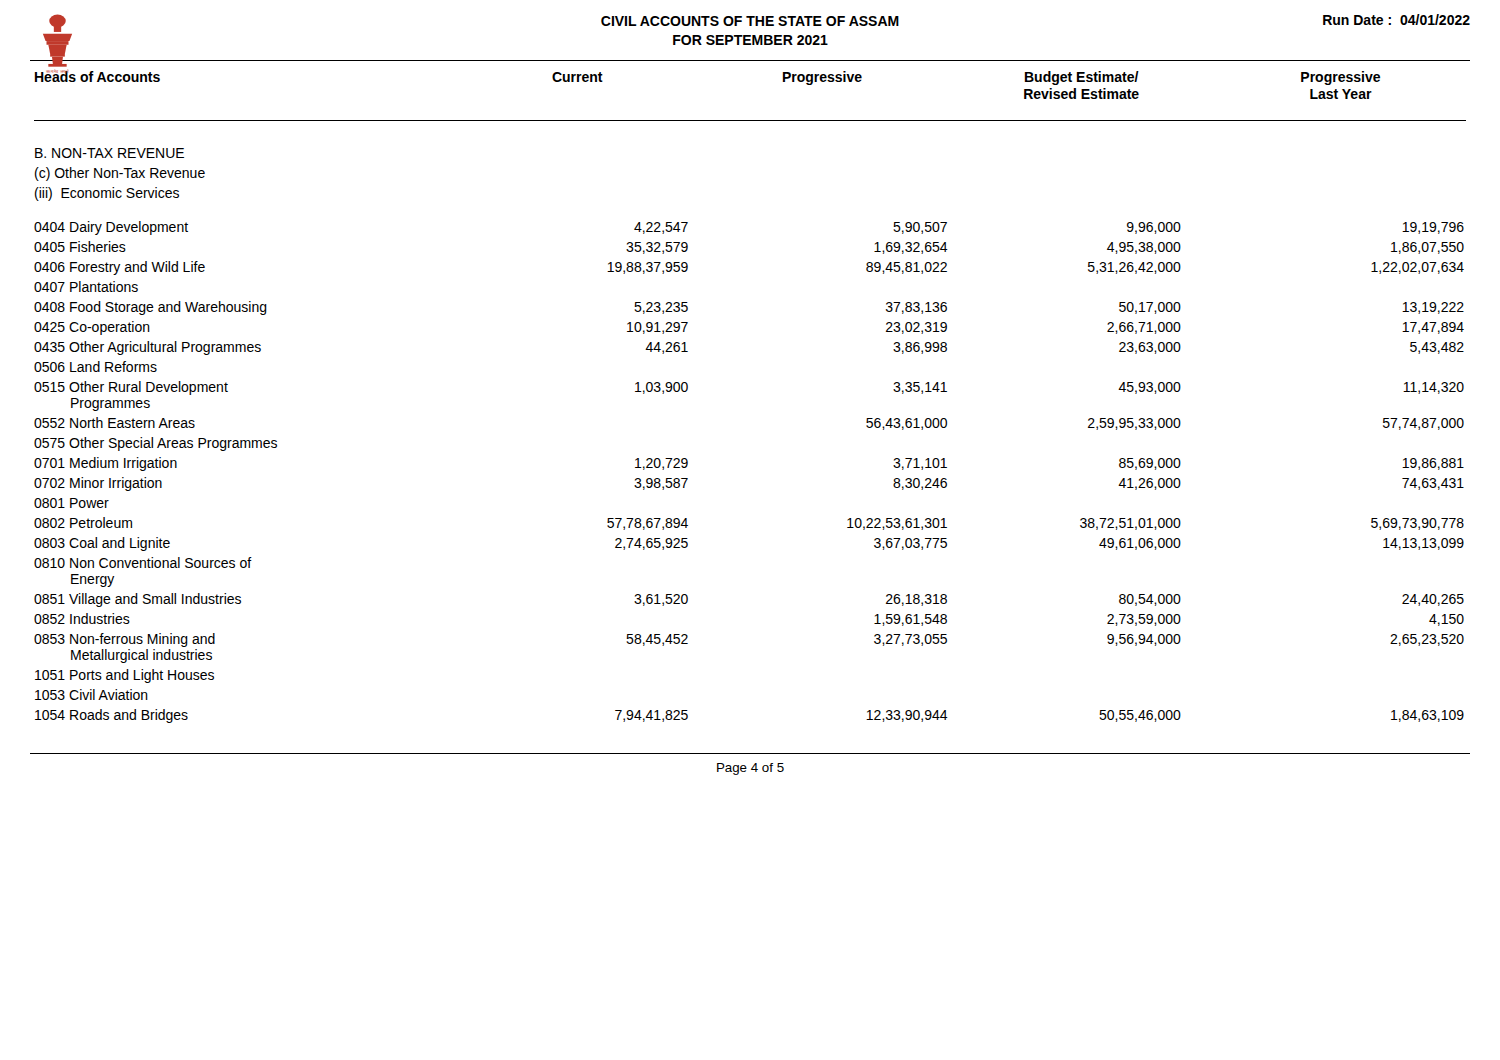CIVIL ACCOUNTS OF THE STATE OF ASSAM
FOR SEPTEMBER 2021
Run Date : 04/01/2022
| Heads of Accounts | Current | Progressive | Budget Estimate/ Revised Estimate | Progressive Last Year |
| --- | --- | --- | --- | --- |
| B. NON-TAX REVENUE |
| (c) Other Non-Tax Revenue |
| (iii) Economic Services |
| 0404 Dairy Development | 4,22,547 | 5,90,507 | 9,96,000 | 19,19,796 |
| 0405 Fisheries | 35,32,579 | 1,69,32,654 | 4,95,38,000 | 1,86,07,550 |
| 0406 Forestry and Wild Life | 19,88,37,959 | 89,45,81,022 | 5,31,26,42,000 | 1,22,02,07,634 |
| 0407 Plantations | | | | |
| 0408 Food Storage and Warehousing | 5,23,235 | 37,83,136 | 50,17,000 | 13,19,222 |
| 0425 Co-operation | 10,91,297 | 23,02,319 | 2,66,71,000 | 17,47,894 |
| 0435 Other Agricultural Programmes | 44,261 | 3,86,998 | 23,63,000 | 5,43,482 |
| 0506 Land Reforms | | | | |
| 0515 Other Rural Development Programmes | 1,03,900 | 3,35,141 | 45,93,000 | 11,14,320 |
| 0552 North Eastern Areas | | 56,43,61,000 | 2,59,95,33,000 | 57,74,87,000 |
| 0575 Other Special Areas Programmes | | | | |
| 0701 Medium Irrigation | 1,20,729 | 3,71,101 | 85,69,000 | 19,86,881 |
| 0702 Minor Irrigation | 3,98,587 | 8,30,246 | 41,26,000 | 74,63,431 |
| 0801 Power | | | | |
| 0802 Petroleum | 57,78,67,894 | 10,22,53,61,301 | 38,72,51,01,000 | 5,69,73,90,778 |
| 0803 Coal and Lignite | 2,74,65,925 | 3,67,03,775 | 49,61,06,000 | 14,13,13,099 |
| 0810 Non Conventional Sources of Energy | | | | |
| 0851 Village and Small Industries | 3,61,520 | 26,18,318 | 80,54,000 | 24,40,265 |
| 0852 Industries | | 1,59,61,548 | 2,73,59,000 | 4,150 |
| 0853 Non-ferrous Mining and Metallurgical industries | 58,45,452 | 3,27,73,055 | 9,56,94,000 | 2,65,23,520 |
| 1051 Ports and Light Houses | | | | |
| 1053 Civil Aviation | | | | |
| 1054 Roads and Bridges | 7,94,41,825 | 12,33,90,944 | 50,55,46,000 | 1,84,63,109 |
Page 4 of 5